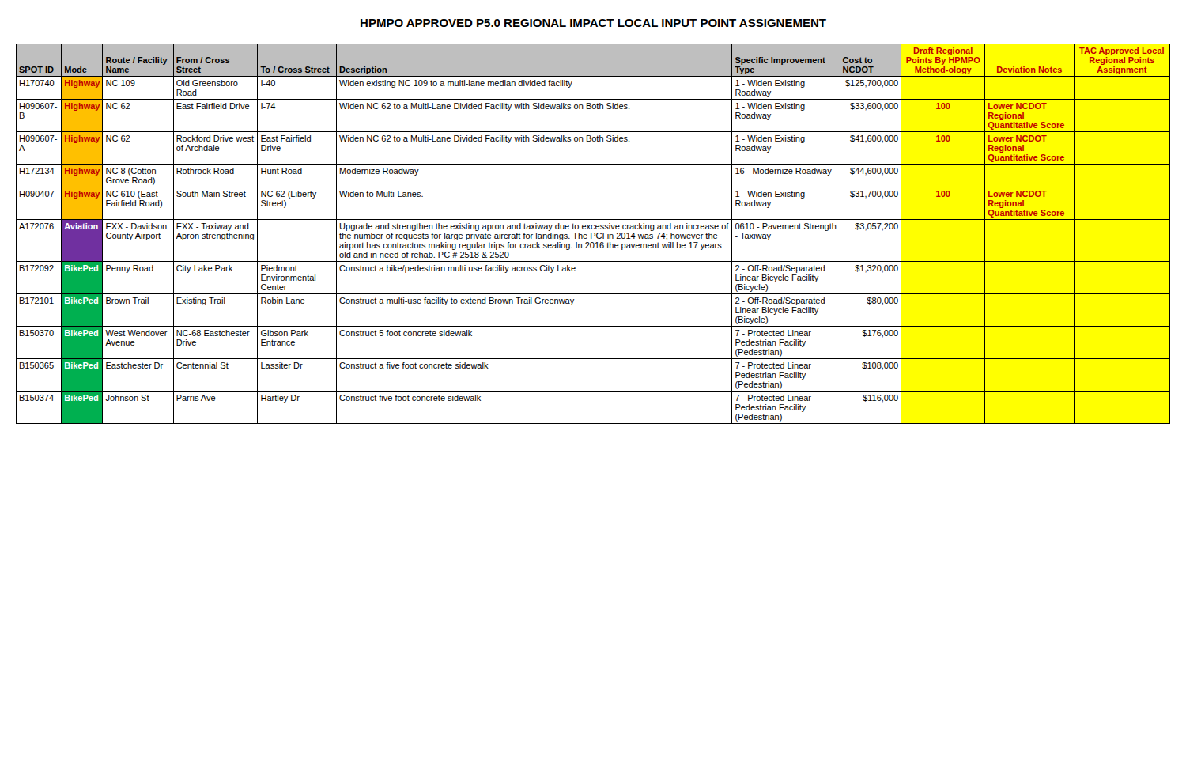HPMPO APPROVED P5.0 REGIONAL IMPACT LOCAL INPUT POINT ASSIGNEMENT
| SPOT ID | Mode | Route / Facility Name | From / Cross Street | To / Cross Street | Description | Specific Improvement Type | Cost to NCDOT | Draft Regional Points By HPMPO Method-ology | Deviation Notes | TAC Approved Local Regional Points Assignment |
| --- | --- | --- | --- | --- | --- | --- | --- | --- | --- | --- |
| H170740 | Highway | NC 109 | Old Greensboro Road | I-40 | Widen existing NC 109 to a multi-lane median divided facility | 1 - Widen Existing Roadway | $125,700,000 | | | |
| H090607-B | Highway | NC 62 | East Fairfield Drive | I-74 | Widen NC 62 to a Multi-Lane Divided Facility with Sidewalks on Both Sides. | 1 - Widen Existing Roadway | $33,600,000 | 100 | Lower NCDOT Regional Quantitative Score | |
| H090607-A | Highway | NC 62 | Rockford Drive west of Archdale | East Fairfield Drive | Widen NC 62 to a Multi-Lane Divided Facility with Sidewalks on Both Sides. | 1 - Widen Existing Roadway | $41,600,000 | 100 | Lower NCDOT Regional Quantitative Score | |
| H172134 | Highway | NC 8 (Cotton Grove Road) | Rothrock Road | Hunt Road | Modernize Roadway | 16 - Modernize Roadway | $44,600,000 | | | |
| H090407 | Highway | NC 610 (East Fairfield Road) | South Main Street | NC 62 (Liberty Street) | Widen to Multi-Lanes. | 1 - Widen Existing Roadway | $31,700,000 | 100 | Lower NCDOT Regional Quantitative Score | |
| A172076 | Aviation | EXX - Davidson County Airport | EXX - Taxiway and Apron strengthening | | Upgrade and strengthen the existing apron and taxiway due to excessive cracking and an increase of the number of requests for large private aircraft for landings. The PCI in 2014 was 74; however the airport has contractors making regular trips for crack sealing. In 2016 the pavement will be 17 years old and in need of rehab. PC # 2518 & 2520 | 0610 - Pavement Strength - Taxiway | $3,057,200 | | | |
| B172092 | BikePed | Penny Road | City Lake Park | Piedmont Environmental Center | Construct a bike/pedestrian multi use facility across City Lake | 2 - Off-Road/Separated Linear Bicycle Facility (Bicycle) | $1,320,000 | | | |
| B172101 | BikePed | Brown Trail | Existing Trail | Robin Lane | Construct a multi-use facility to extend Brown Trail Greenway | 2 - Off-Road/Separated Linear Bicycle Facility (Bicycle) | $80,000 | | | |
| B150370 | BikePed | West Wendover Avenue | NC-68 Eastchester Drive | Gibson Park Entrance | Construct 5 foot concrete sidewalk | 7 - Protected Linear Pedestrian Facility (Pedestrian) | $176,000 | | | |
| B150365 | BikePed | Eastchester Dr | Centennial St | Lassiter Dr | Construct a five foot concrete sidewalk | 7 - Protected Linear Pedestrian Facility (Pedestrian) | $108,000 | | | |
| B150374 | BikePed | Johnson St | Parris Ave | Hartley Dr | Construct five foot concrete sidewalk | 7 - Protected Linear Pedestrian Facility (Pedestrian) | $116,000 | | | |